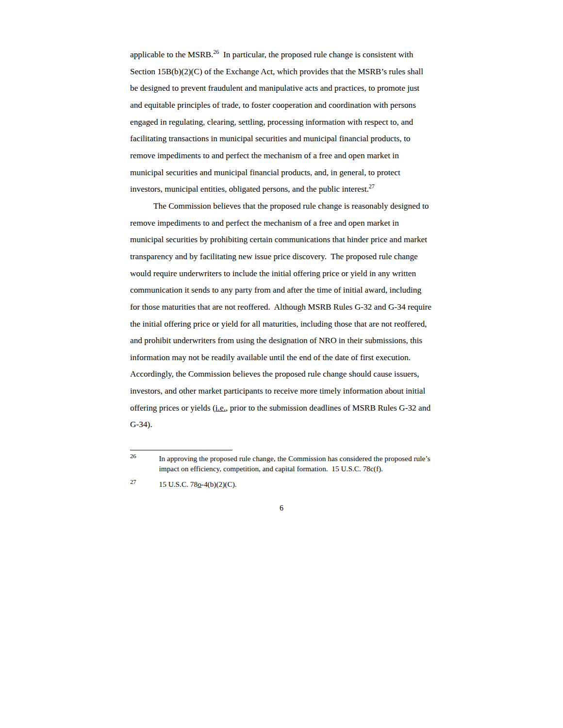applicable to the MSRB.26 In particular, the proposed rule change is consistent with Section 15B(b)(2)(C) of the Exchange Act, which provides that the MSRB’s rules shall be designed to prevent fraudulent and manipulative acts and practices, to promote just and equitable principles of trade, to foster cooperation and coordination with persons engaged in regulating, clearing, settling, processing information with respect to, and facilitating transactions in municipal securities and municipal financial products, to remove impediments to and perfect the mechanism of a free and open market in municipal securities and municipal financial products, and, in general, to protect investors, municipal entities, obligated persons, and the public interest.27
The Commission believes that the proposed rule change is reasonably designed to remove impediments to and perfect the mechanism of a free and open market in municipal securities by prohibiting certain communications that hinder price and market transparency and by facilitating new issue price discovery. The proposed rule change would require underwriters to include the initial offering price or yield in any written communication it sends to any party from and after the time of initial award, including for those maturities that are not reoffered. Although MSRB Rules G-32 and G-34 require the initial offering price or yield for all maturities, including those that are not reoffered, and prohibit underwriters from using the designation of NRO in their submissions, this information may not be readily available until the end of the date of first execution. Accordingly, the Commission believes the proposed rule change should cause issuers, investors, and other market participants to receive more timely information about initial offering prices or yields (i.e., prior to the submission deadlines of MSRB Rules G-32 and G-34).
| 26 | In approving the proposed rule change, the Commission has considered the proposed rule’s impact on efficiency, competition, and capital formation. 15 U.S.C. 78c(f). |
| 27 | 15 U.S.C. 78 o -4(b)(2)(C). |
6